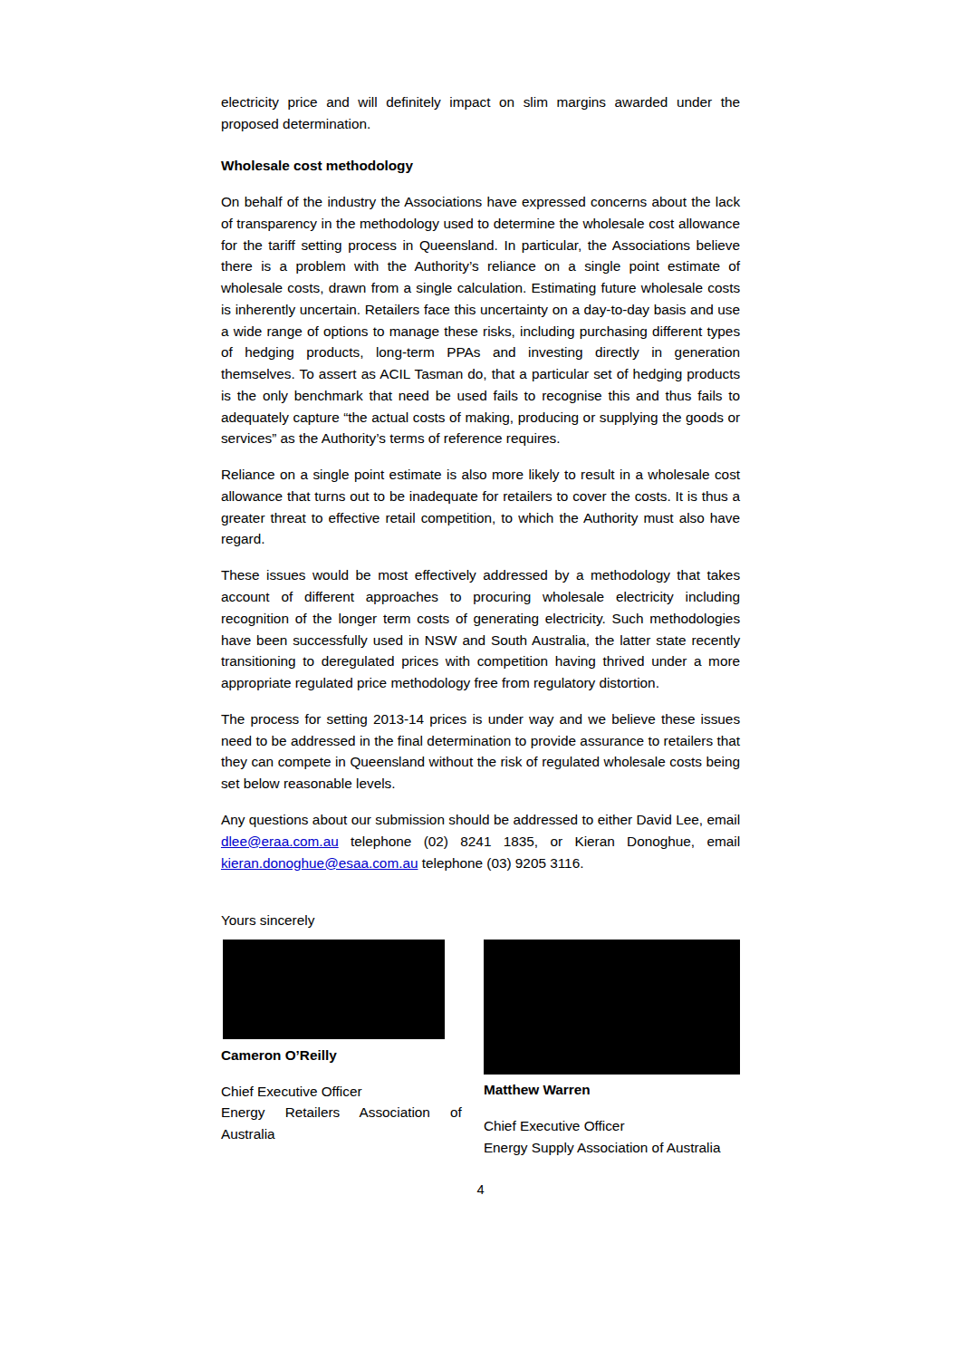electricity price and will definitely impact on slim margins awarded under the proposed determination.
Wholesale cost methodology
On behalf of the industry the Associations have expressed concerns about the lack of transparency in the methodology used to determine the wholesale cost allowance for the tariff setting process in Queensland. In particular, the Associations believe there is a problem with the Authority’s reliance on a single point estimate of wholesale costs, drawn from a single calculation. Estimating future wholesale costs is inherently uncertain. Retailers face this uncertainty on a day-to-day basis and use a wide range of options to manage these risks, including purchasing different types of hedging products, long-term PPAs and investing directly in generation themselves. To assert as ACIL Tasman do, that a particular set of hedging products is the only benchmark that need be used fails to recognise this and thus fails to adequately capture “the actual costs of making, producing or supplying the goods or services” as the Authority’s terms of reference requires.
Reliance on a single point estimate is also more likely to result in a wholesale cost allowance that turns out to be inadequate for retailers to cover the costs. It is thus a greater threat to effective retail competition, to which the Authority must also have regard.
These issues would be most effectively addressed by a methodology that takes account of different approaches to procuring wholesale electricity including recognition of the longer term costs of generating electricity. Such methodologies have been successfully used in NSW and South Australia, the latter state recently transitioning to deregulated prices with competition having thrived under a more appropriate regulated price methodology free from regulatory distortion.
The process for setting 2013-14 prices is under way and we believe these issues need to be addressed in the final determination to provide assurance to retailers that they can compete in Queensland without the risk of regulated wholesale costs being set below reasonable levels.
Any questions about our submission should be addressed to either David Lee, email dlee@eraa.com.au telephone (02) 8241 1835, or Kieran Donoghue, email kieran.donoghue@esaa.com.au telephone (03) 9205 3116.
Yours sincerely
| Cameron O’Reilly Chief Executive Officer Energy Retailers Association of Australia | Matthew Warren Chief Executive Officer Energy Supply Association of Australia |
4